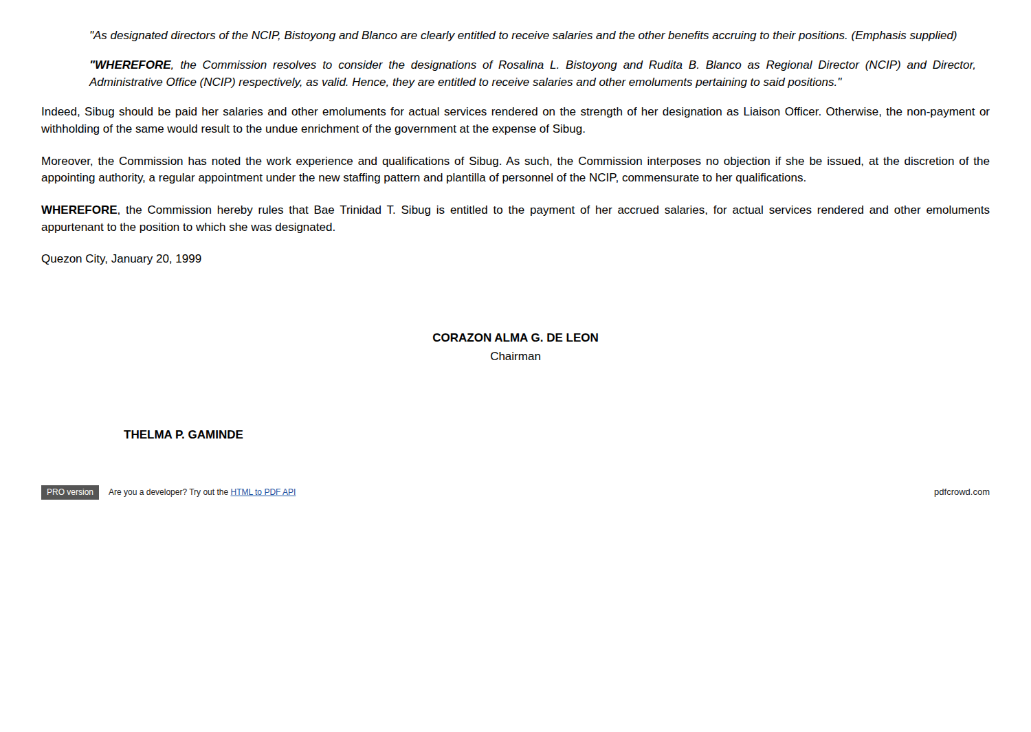"As designated directors of the NCIP, Bistoyong and Blanco are clearly entitled to receive salaries and the other benefits accruing to their positions. (Emphasis supplied)
"WHEREFORE, the Commission resolves to consider the designations of Rosalina L. Bistoyong and Rudita B. Blanco as Regional Director (NCIP) and Director, Administrative Office (NCIP) respectively, as valid. Hence, they are entitled to receive salaries and other emoluments pertaining to said positions."
Indeed, Sibug should be paid her salaries and other emoluments for actual services rendered on the strength of her designation as Liaison Officer. Otherwise, the non-payment or withholding of the same would result to the undue enrichment of the government at the expense of Sibug.
Moreover, the Commission has noted the work experience and qualifications of Sibug. As such, the Commission interposes no objection if she be issued, at the discretion of the appointing authority, a regular appointment under the new staffing pattern and plantilla of personnel of the NCIP, commensurate to her qualifications.
WHEREFORE, the Commission hereby rules that Bae Trinidad T. Sibug is entitled to the payment of her accrued salaries, for actual services rendered and other emoluments appurtenant to the position to which she was designated.
Quezon City, January 20, 1999
CORAZON ALMA G. DE LEON
Chairman
THELMA P. GAMINDE
PRO version Are you a developer? Try out the HTML to PDF API pdfcrowd.com